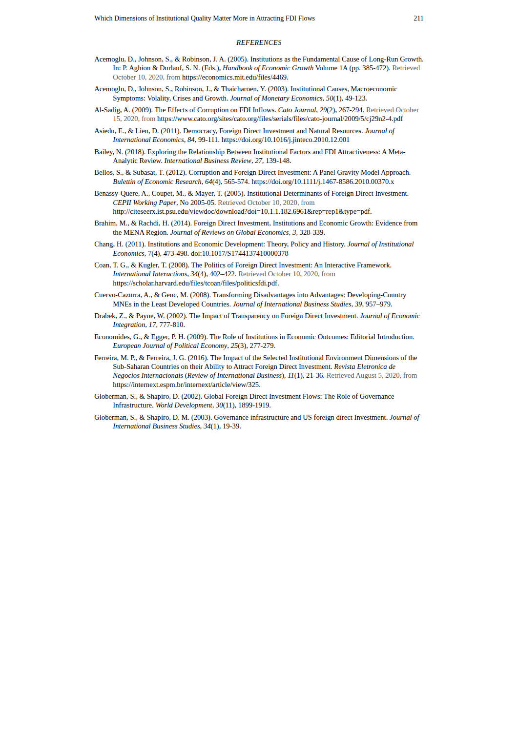Which Dimensions of Institutional Quality Matter More in Attracting FDI Flows 211
REFERENCES
Acemoglu, D., Johnson, S., & Robinson, J. A. (2005). Institutions as the Fundamental Cause of Long-Run Growth. In: P. Aghion & Durlauf, S. N. (Eds.), Handbook of Economic Growth Volume 1A (pp. 385-472). Retrieved October 10, 2020, from https://economics.mit.edu/files/4469.
Acemoglu, D., Johnson, S., Robinson, J., & Thaicharoen, Y. (2003). Institutional Causes, Macroeconomic Symptoms: Volality, Crises and Growth. Journal of Monetary Economics, 50(1), 49-123.
Al-Sadig, A. (2009). The Effects of Corruption on FDI Inflows. Cato Journal, 29(2), 267-294. Retrieved October 15, 2020, from https://www.cato.org/sites/cato.org/files/serials/files/cato-journal/2009/5/cj29n2-4.pdf
Asiedu, E., & Lien, D. (2011). Democracy, Foreign Direct Investment and Natural Resources. Journal of International Economics, 84, 99-111. https://doi.org/10.1016/j.jinteco.2010.12.001
Bailey, N. (2018). Exploring the Relationship Between Institutional Factors and FDI Attractiveness: A Meta-Analytic Review. International Business Review, 27, 139-148.
Bellos, S., & Subasat, T. (2012). Corruption and Foreign Direct Investment: A Panel Gravity Model Approach. Bulettin of Economic Research, 64(4), 565-574. https://doi.org/10.1111/j.1467-8586.2010.00370.x
Benassy-Quere, A., Coupet, M., & Mayer, T. (2005). Institutional Determinants of Foreign Direct Investment. CEPII Working Paper, No 2005-05. Retrieved October 10, 2020, from http://citeseerx.ist.psu.edu/viewdoc/download?doi=10.1.1.182.6961&rep=rep1&type=pdf.
Brahim, M., & Rachdi, H. (2014). Foreign Direct Investment, Institutions and Economic Growth: Evidence from the MENA Region. Journal of Reviews on Global Economics, 3, 328-339.
Chang, H. (2011). Institutions and Economic Development: Theory, Policy and History. Journal of Institutional Economics, 7(4), 473-498. doi:10.1017/S1744137410000378
Coan, T. G., & Kugler, T. (2008). The Politics of Foreign Direct Investment: An Interactive Framework. International Interactions, 34(4), 402–422. Retrieved October 10, 2020, from https://scholar.harvard.edu/files/tcoan/files/politicsfdi.pdf.
Cuervo-Cazurra, A., & Genc, M. (2008). Transforming Disadvantages into Advantages: Developing-Country MNEs in the Least Developed Countries. Journal of International Business Studies, 39, 957–979.
Drabek, Z., & Payne, W. (2002). The Impact of Transparency on Foreign Direct Investment. Journal of Economic Integration, 17, 777-810.
Economides, G., & Egger, P. H. (2009). The Role of Institutions in Economic Outcomes: Editorial Introduction. European Journal of Political Economy, 25(3), 277-279.
Ferreira, M. P., & Ferreira, J. G. (2016). The Impact of the Selected Institutional Environment Dimensions of the Sub-Saharan Countries on their Ability to Attract Foreign Direct Investment. Revista Eletronica de Negocios Internacionais (Review of International Business), 11(1), 21-36. Retrieved August 5, 2020, from https://internext.espm.br/internext/article/view/325.
Globerman, S., & Shapiro, D. (2002). Global Foreign Direct Investment Flows: The Role of Governance Infrastructure. World Development, 30(11), 1899-1919.
Globerman, S., & Shapiro, D. M. (2003). Governance infrastructure and US foreign direct Investment. Journal of International Business Studies, 34(1), 19-39.